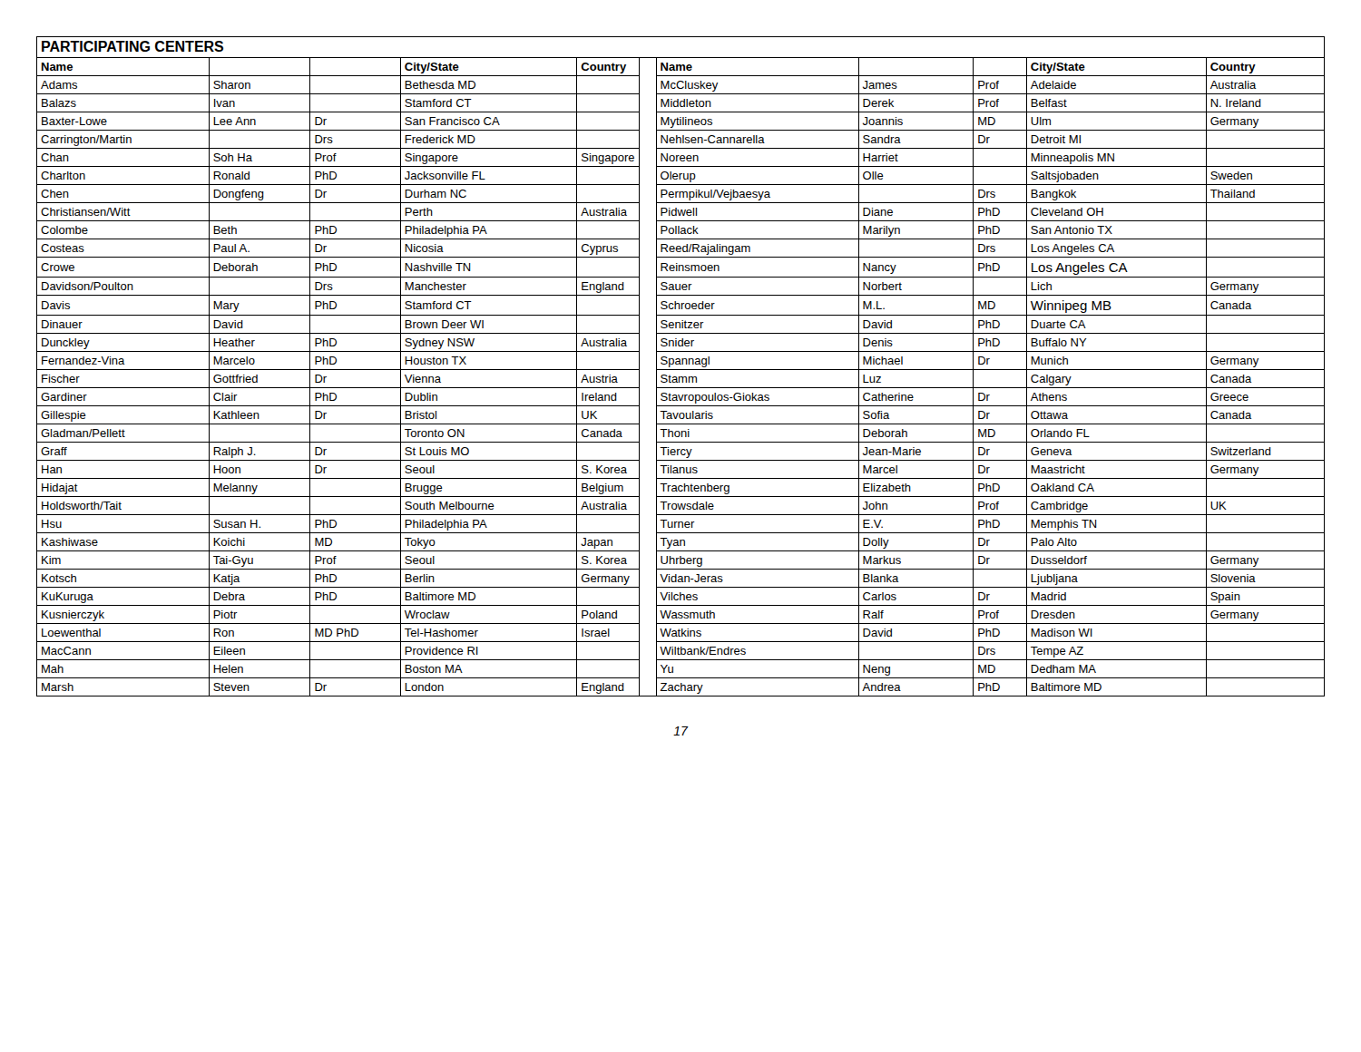| PARTICIPATING CENTERS | | | |
| Name | | | City/State | Country | | Name | | | City/State | Country |
| Adams | Sharon | | Bethesda MD | | | McCluskey | James | Prof | Adelaide | Australia |
| Balazs | Ivan | | Stamford CT | | | Middleton | Derek | Prof | Belfast | N. Ireland |
| Baxter-Lowe | Lee Ann | Dr | San Francisco CA | | | Mytilineos | Joannis | MD | Ulm | Germany |
| Carrington/Martin | | Drs | Frederick MD | | | Nehlsen-Cannarella | Sandra | Dr | Detroit MI | |
| Chan | Soh Ha | Prof | Singapore | Singapore | | Noreen | Harriet | | Minneapolis MN | |
| Charlton | Ronald | PhD | Jacksonville FL | | | Olerup | Olle | | Saltsjobaden | Sweden |
| Chen | Dongfeng | Dr | Durham NC | | | Permpikul/Vejbaesya | | Drs | Bangkok | Thailand |
| Christiansen/Witt | | | Perth | Australia | | Pidwell | Diane | PhD | Cleveland OH | |
| Colombe | Beth | PhD | Philadelphia PA | | | Pollack | Marilyn | PhD | San Antonio TX | |
| Costeas | Paul A. | Dr | Nicosia | Cyprus | | Reed/Rajalingam | | Drs | Los Angeles CA | |
| Crowe | Deborah | PhD | Nashville TN | | | Reinsmoen | Nancy | PhD | Los Angeles CA | |
| Davidson/Poulton | | Drs | Manchester | England | | Sauer | Norbert | | Lich | Germany |
| Davis | Mary | PhD | Stamford CT | | | Schroeder | M.L. | MD | Winnipeg MB | Canada |
| Dinauer | David | | Brown Deer WI | | | Senitzer | David | PhD | Duarte CA | |
| Dunckley | Heather | PhD | Sydney NSW | Australia | | Snider | Denis | PhD | Buffalo NY | |
| Fernandez-Vina | Marcelo | PhD | Houston TX | | | Spannagl | Michael | Dr | Munich | Germany |
| Fischer | Gottfried | Dr | Vienna | Austria | | Stamm | Luz | | Calgary | Canada |
| Gardiner | Clair | PhD | Dublin | Ireland | | Stavropoulos-Giokas | Catherine | Dr | Athens | Greece |
| Gillespie | Kathleen | Dr | Bristol | UK | | Tavoularis | Sofia | Dr | Ottawa | Canada |
| Gladman/Pellett | | | Toronto ON | Canada | | Thoni | Deborah | MD | Orlando FL | |
| Graff | Ralph J. | Dr | St Louis MO | | | Tiercy | Jean-Marie | Dr | Geneva | Switzerland |
| Han | Hoon | Dr | Seoul | S. Korea | | Tilanus | Marcel | Dr | Maastricht | Germany |
| Hidajat | Melanny | | Brugge | Belgium | | Trachtenberg | Elizabeth | PhD | Oakland CA | |
| Holdsworth/Tait | | | South Melbourne | Australia | | Trowsdale | John | Prof | Cambridge | UK |
| Hsu | Susan H. | PhD | Philadelphia PA | | | Turner | E.V. | PhD | Memphis TN | |
| Kashiwase | Koichi | MD | Tokyo | Japan | | Tyan | Dolly | Dr | Palo Alto | |
| Kim | Tai-Gyu | Prof | Seoul | S. Korea | | Uhrberg | Markus | Dr | Dusseldorf | Germany |
| Kotsch | Katja | PhD | Berlin | Germany | | Vidan-Jeras | Blanka | | Ljubljana | Slovenia |
| KuKuruga | Debra | PhD | Baltimore MD | | | Vilches | Carlos | Dr | Madrid | Spain |
| Kusnierczyk | Piotr | | Wroclaw | Poland | | Wassmuth | Ralf | Prof | Dresden | Germany |
| Loewenthal | Ron | MD PhD | Tel-Hashomer | Israel | | Watkins | David | PhD | Madison WI | |
| MacCann | Eileen | | Providence RI | | | Wiltbank/Endres | | Drs | Tempe AZ | |
| Mah | Helen | | Boston MA | | | Yu | Neng | MD | Dedham MA | |
| Marsh | Steven | Dr | London | England | | Zachary | Andrea | PhD | Baltimore MD | |
17